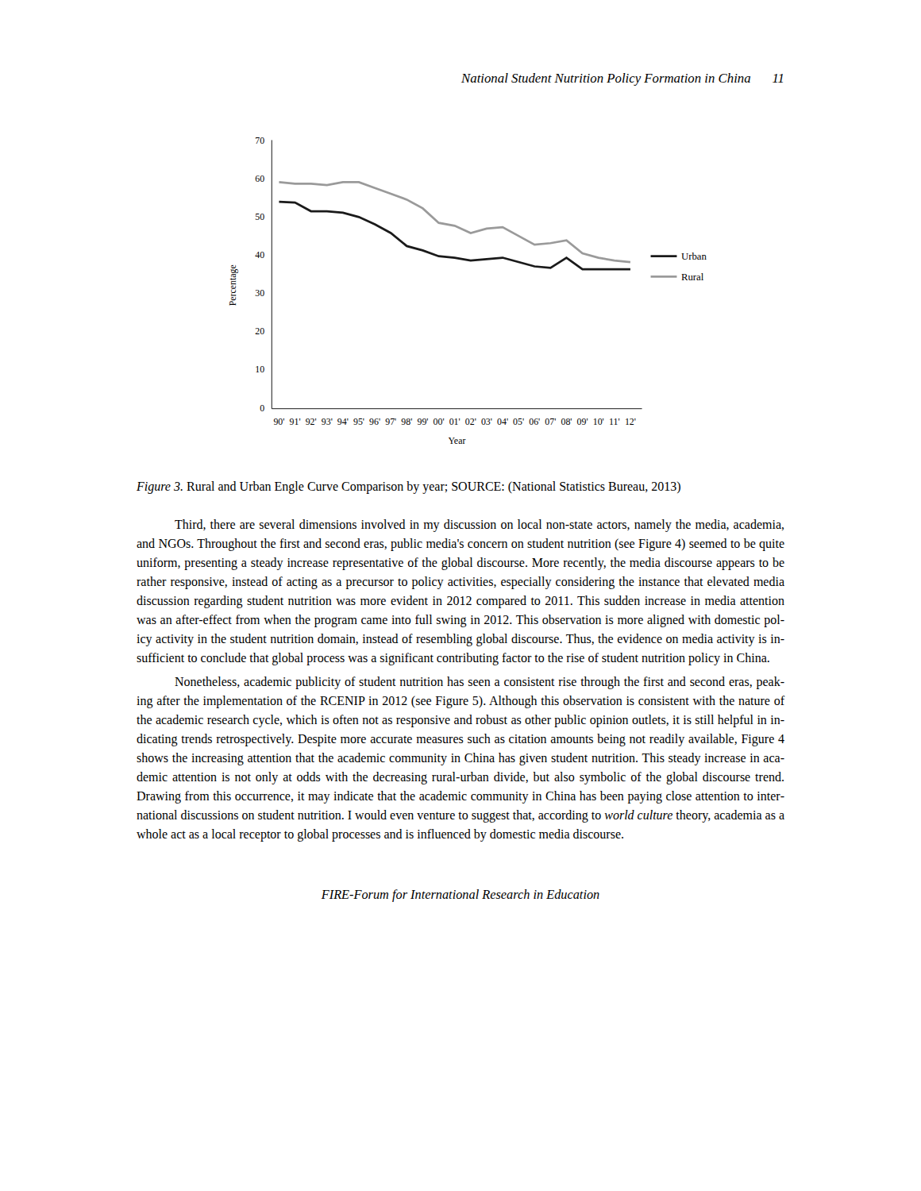National Student Nutrition Policy Formation in China 11
70 60 50 40 30 20 10 0 Percentage 90' 91' 92' 93' 94' 95' 96' 97' 98' 99' 00' 01' 02' 03' 04' 05' 06' 07' 08' 09' 10' 11' 12' Year Urban Rural
Figure 3. Rural and Urban Engle Curve Comparison by year; SOURCE: (National Statistics Bureau, 2013)
Third, there are several dimensions involved in my discussion on local non-state actors, namely the media, academia, and NGOs. Throughout the first and second eras, public media's concern on student nutrition (see Figure 4) seemed to be quite uniform, presenting a steady increase representative of the global discourse. More recently, the media discourse appears to be rather responsive, instead of acting as a precursor to policy activities, especially considering the instance that elevated media discussion regarding student nutrition was more evident in 2012 compared to 2011. This sudden increase in media attention was an after-effect from when the program came into full swing in 2012. This observation is more aligned with domestic policy activity in the student nutrition domain, instead of resembling global discourse. Thus, the evidence on media activity is insufficient to conclude that global process was a significant contributing factor to the rise of student nutrition policy in China.
Nonetheless, academic publicity of student nutrition has seen a consistent rise through the first and second eras, peaking after the implementation of the RCENIP in 2012 (see Figure 5). Although this observation is consistent with the nature of the academic research cycle, which is often not as responsive and robust as other public opinion outlets, it is still helpful in indicating trends retrospectively. Despite more accurate measures such as citation amounts being not readily available, Figure 4 shows the increasing attention that the academic community in China has given student nutrition. This steady increase in academic attention is not only at odds with the decreasing rural-urban divide, but also symbolic of the global discourse trend. Drawing from this occurrence, it may indicate that the academic community in China has been paying close attention to international discussions on student nutrition. I would even venture to suggest that, according to world culture theory, academia as a whole act as a local receptor to global processes and is influenced by domestic media discourse.
FIRE-Forum for International Research in Education